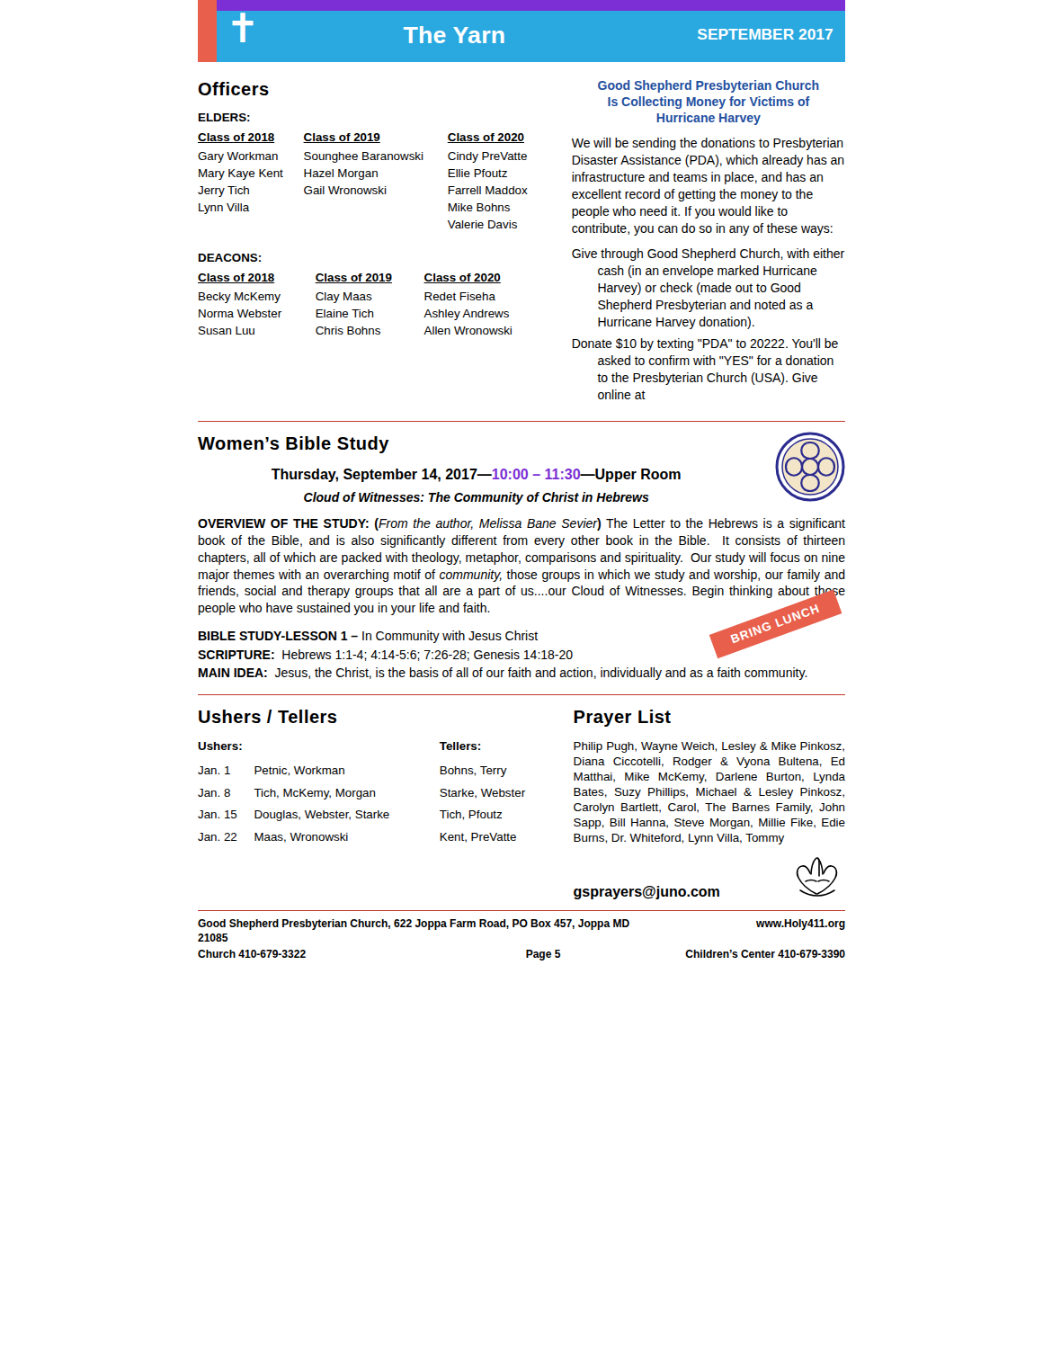✝
The Yarn
SEPTEMBER 2017
Officers
ELDERS:
| Class of 2018 | Class of 2019 | Class of 2020 |
| --- | --- | --- |
| Gary Workman | Sounghee Baranowski | Cindy PreVatte |
| Mary Kaye Kent | Hazel Morgan | Ellie Pfoutz |
| Jerry Tich | Gail Wronowski | Farrell Maddox |
| Lynn Villa | | Mike Bohns |
| | | Valerie Davis |
DEACONS:
| Class of 2018 | Class of 2019 | Class of 2020 |
| --- | --- | --- |
| Becky McKemy | Clay Maas | Redet Fiseha |
| Norma Webster | Elaine Tich | Ashley Andrews |
| Susan Luu | Chris Bohns | Allen Wronowski |
Good Shepherd Presbyterian Church
Is Collecting Money for Victims of
Hurricane Harvey
We will be sending the donations to Presbyterian Disaster Assistance (PDA), which already has an infrastructure and teams in place, and has an excellent record of getting the money to the people who need it. If you would like to contribute, you can do so in any of these ways:
Give through Good Shepherd Church, with either cash (in an envelope marked Hurricane Harvey) or check (made out to Good Shepherd Presbyterian and noted as a Hurricane Harvey donation).
Donate $10 by texting "PDA" to 20222. You'll be asked to confirm with "YES" for a donation to the Presbyterian Church (USA). Give online at
Women’s Bible Study
Thursday, September 14, 2017—10:00 – 11:30—Upper Room
Cloud of Witnesses: The Community of Christ in Hebrews
OVERVIEW OF THE STUDY: (From the author, Melissa Bane Sevier) The Letter to the Hebrews is a significant book of the Bible, and is also significantly different from every other book in the Bible. It consists of thirteen chapters, all of which are packed with theology, metaphor, comparisons and spirituality. Our study will focus on nine major themes with an overarching motif of community, those groups in which we study and worship, our family and friends, social and therapy groups that all are a part of us....our Cloud of Witnesses. Begin thinking about those people who have sustained you in your life and faith.
BRING LUNCH
BIBLE STUDY-LESSON 1 – In Community with Jesus Christ
SCRIPTURE: Hebrews 1:1-4; 4:14-5:6; 7:26-28; Genesis 14:18-20
MAIN IDEA: Jesus, the Christ, is the basis of all of our faith and action, individually and as a faith community.
Ushers / Tellers
| Ushers: | Tellers: |
| --- | --- |
| Jan. 1 | Petnic, Workman | Bohns, Terry |
| Jan. 8 | Tich, McKemy, Morgan | Starke, Webster |
| Jan. 15 | Douglas, Webster, Starke | Tich, Pfoutz |
| Jan. 22 | Maas, Wronowski | Kent, PreVatte |
Prayer List
Philip Pugh, Wayne Weich, Lesley & Mike Pinkosz, Diana Ciccotelli, Rodger & Vyona Bultena, Ed Matthai, Mike McKemy, Darlene Burton, Lynda Bates, Suzy Phillips, Michael & Lesley Pinkosz, Carolyn Bartlett, Carol, The Barnes Family, John Sapp, Bill Hanna, Steve Morgan, Millie Fike, Edie Burns, Dr. Whiteford, Lynn Villa, Tommy
gsprayers@juno.com
Good Shepherd Presbyterian Church, 622 Joppa Farm Road, PO Box 457, Joppa MD 21085
www.Holy411.org
Church 410-679-3322
Page 5
Children’s Center 410-679-3390